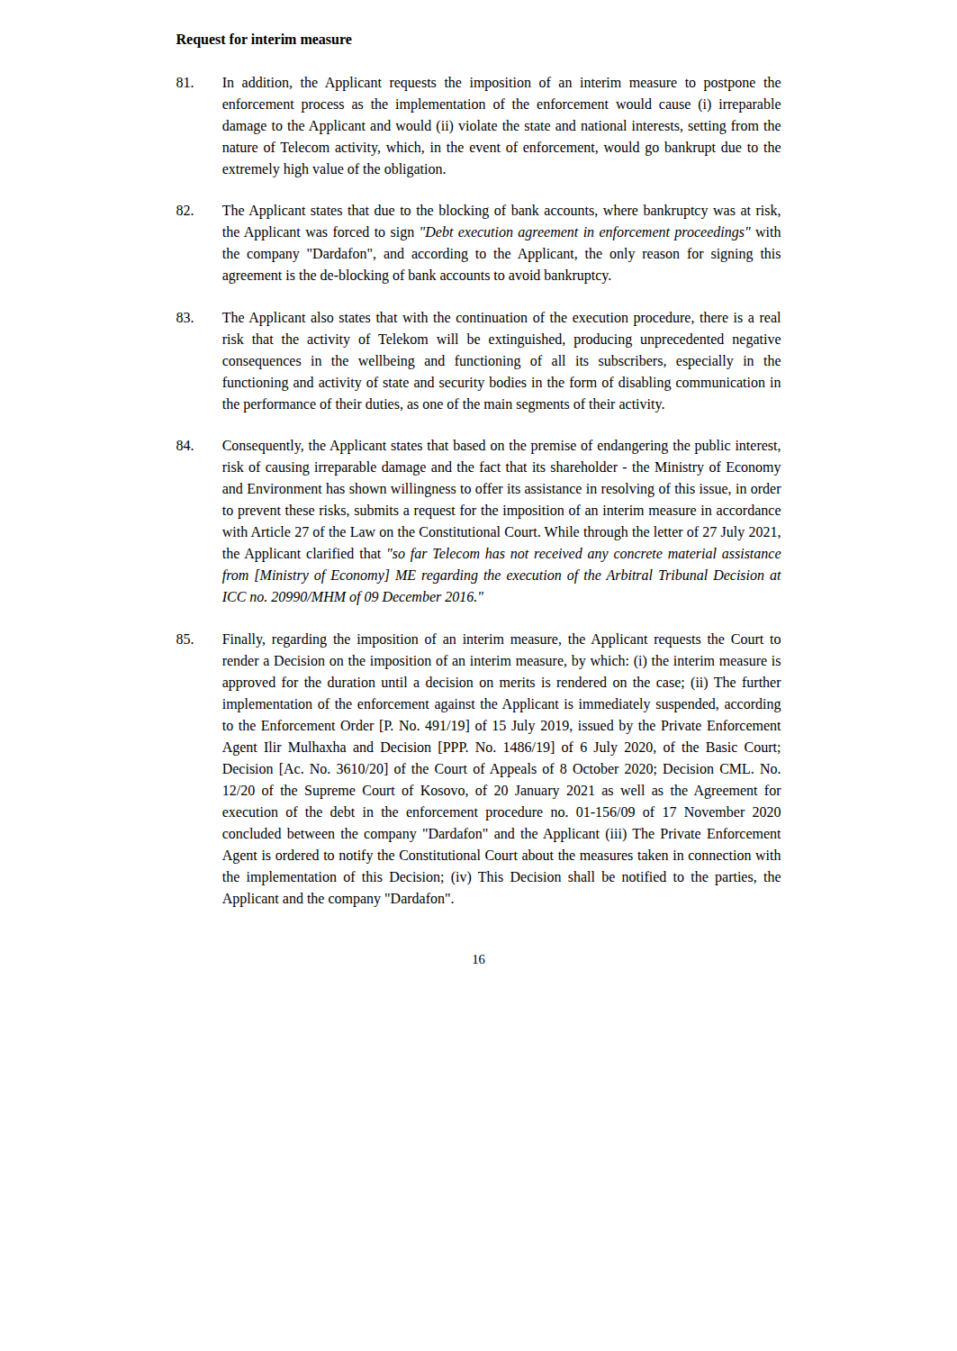Request for interim measure
In addition, the Applicant requests the imposition of an interim measure to postpone the enforcement process as the implementation of the enforcement would cause (i) irreparable damage to the Applicant and would (ii) violate the state and national interests, setting from the nature of Telecom activity, which, in the event of enforcement, would go bankrupt due to the extremely high value of the obligation.
The Applicant states that due to the blocking of bank accounts, where bankruptcy was at risk, the Applicant was forced to sign "Debt execution agreement in enforcement proceedings" with the company "Dardafon", and according to the Applicant, the only reason for signing this agreement is the de-blocking of bank accounts to avoid bankruptcy.
The Applicant also states that with the continuation of the execution procedure, there is a real risk that the activity of Telekom will be extinguished, producing unprecedented negative consequences in the wellbeing and functioning of all its subscribers, especially in the functioning and activity of state and security bodies in the form of disabling communication in the performance of their duties, as one of the main segments of their activity.
Consequently, the Applicant states that based on the premise of endangering the public interest, risk of causing irreparable damage and the fact that its shareholder - the Ministry of Economy and Environment has shown willingness to offer its assistance in resolving of this issue, in order to prevent these risks, submits a request for the imposition of an interim measure in accordance with Article 27 of the Law on the Constitutional Court. While through the letter of 27 July 2021, the Applicant clarified that "so far Telecom has not received any concrete material assistance from [Ministry of Economy] ME regarding the execution of the Arbitral Tribunal Decision at ICC no. 20990/MHM of 09 December 2016."
Finally, regarding the imposition of an interim measure, the Applicant requests the Court to render a Decision on the imposition of an interim measure, by which: (i) the interim measure is approved for the duration until a decision on merits is rendered on the case; (ii) The further implementation of the enforcement against the Applicant is immediately suspended, according to the Enforcement Order [P. No. 491/19] of 15 July 2019, issued by the Private Enforcement Agent Ilir Mulhaxha and Decision [PPP. No. 1486/19] of 6 July 2020, of the Basic Court; Decision [Ac. No. 3610/20] of the Court of Appeals of 8 October 2020; Decision CML. No. 12/20 of the Supreme Court of Kosovo, of 20 January 2021 as well as the Agreement for execution of the debt in the enforcement procedure no. 01-156/09 of 17 November 2020 concluded between the company "Dardafon" and the Applicant (iii) The Private Enforcement Agent is ordered to notify the Constitutional Court about the measures taken in connection with the implementation of this Decision; (iv) This Decision shall be notified to the parties, the Applicant and the company "Dardafon".
16